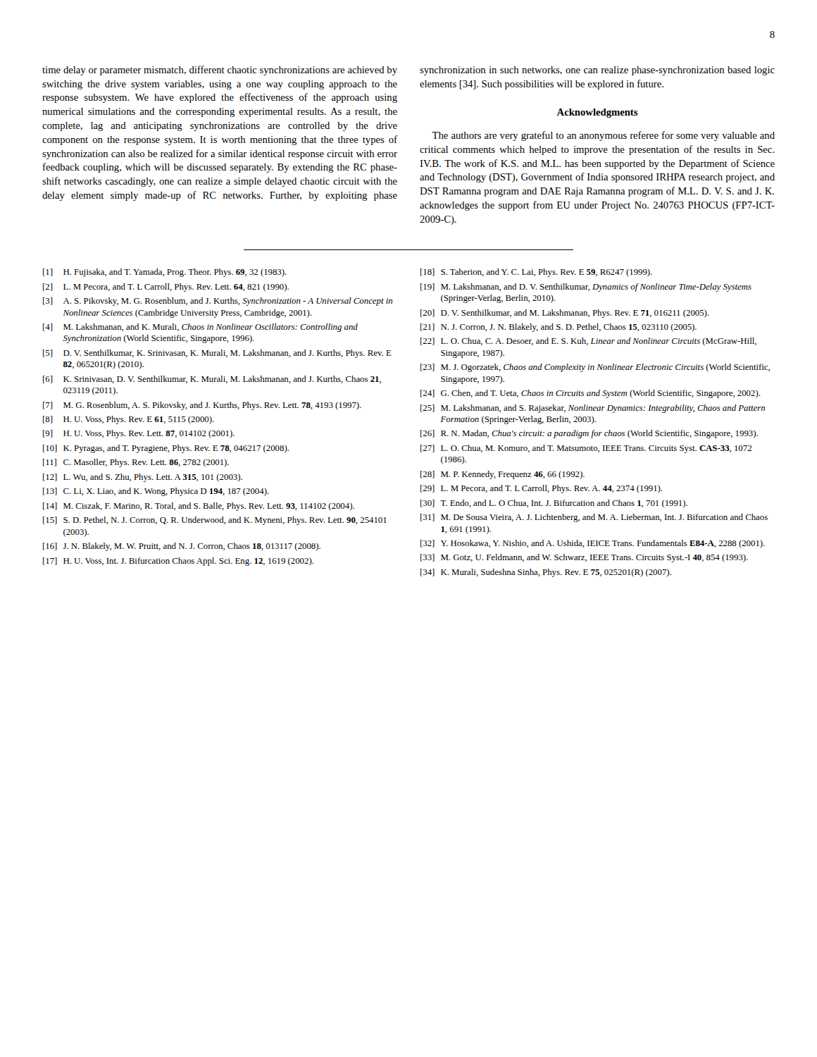8
time delay or parameter mismatch, different chaotic synchronizations are achieved by switching the drive system variables, using a one way coupling approach to the response subsystem. We have explored the effectiveness of the approach using numerical simulations and the corresponding experimental results. As a result, the complete, lag and anticipating synchronizations are controlled by the drive component on the response system. It is worth mentioning that the three types of synchronization can also be realized for a similar identical response circuit with error feedback coupling, which will be discussed separately. By extending the RC phase-shift networks cascadingly, one can realize a simple delayed chaotic circuit with the delay element simply made-up of RC networks. Further, by exploiting phase synchronization in such networks, one can realize phase-synchronization based logic elements [34]. Such possibilities will be explored in future.
Acknowledgments
The authors are very grateful to an anonymous referee for some very valuable and critical comments which helped to improve the presentation of the results in Sec. IV.B. The work of K.S. and M.L. has been supported by the Department of Science and Technology (DST), Government of India sponsored IRHPA research project, and DST Ramanna program and DAE Raja Ramanna program of M.L. D. V. S. and J. K. acknowledges the support from EU under Project No. 240763 PHOCUS (FP7-ICT-2009-C).
H. Fujisaka, and T. Yamada, Prog. Theor. Phys. 69, 32 (1983).
L. M Pecora, and T. L Carroll, Phys. Rev. Lett. 64, 821 (1990).
A. S. Pikovsky, M. G. Rosenblum, and J. Kurths, Synchronization - A Universal Concept in Nonlinear Sciences (Cambridge University Press, Cambridge, 2001).
M. Lakshmanan, and K. Murali, Chaos in Nonlinear Oscillators: Controlling and Synchronization (World Scientific, Singapore, 1996).
D. V. Senthilkumar, K. Srinivasan, K. Murali, M. Lakshmanan, and J. Kurths, Phys. Rev. E 82, 065201(R) (2010).
K. Srinivasan, D. V. Senthilkumar, K. Murali, M. Lakshmanan, and J. Kurths, Chaos 21, 023119 (2011).
M. G. Rosenblum, A. S. Pikovsky, and J. Kurths, Phys. Rev. Lett. 78, 4193 (1997).
H. U. Voss, Phys. Rev. E 61, 5115 (2000).
H. U. Voss, Phys. Rev. Lett. 87, 014102 (2001).
K. Pyragas, and T. Pyragiene, Phys. Rev. E 78, 046217 (2008).
C. Masoller, Phys. Rev. Lett. 86, 2782 (2001).
L. Wu, and S. Zhu, Phys. Lett. A 315, 101 (2003).
C. Li, X. Liao, and K. Wong, Physica D 194, 187 (2004).
M. Ciszak, F. Marino, R. Toral, and S. Balle, Phys. Rev. Lett. 93, 114102 (2004).
S. D. Pethel, N. J. Corron, Q. R. Underwood, and K. Myneni, Phys. Rev. Lett. 90, 254101 (2003).
J. N. Blakely, M. W. Pruitt, and N. J. Corron, Chaos 18, 013117 (2008).
H. U. Voss, Int. J. Bifurcation Chaos Appl. Sci. Eng. 12, 1619 (2002).
S. Taherion, and Y. C. Lai, Phys. Rev. E 59, R6247 (1999).
M. Lakshmanan, and D. V. Senthilkumar, Dynamics of Nonlinear Time-Delay Systems (Springer-Verlag, Berlin, 2010).
D. V. Senthilkumar, and M. Lakshmanan, Phys. Rev. E 71, 016211 (2005).
N. J. Corron, J. N. Blakely, and S. D. Pethel, Chaos 15, 023110 (2005).
L. O. Chua, C. A. Desoer, and E. S. Kuh, Linear and Nonlinear Circuits (McGraw-Hill, Singapore, 1987).
M. J. Ogorzatek, Chaos and Complexity in Nonlinear Electronic Circuits (World Scientific, Singapore, 1997).
G. Chen, and T. Ueta, Chaos in Circuits and System (World Scientific, Singapore, 2002).
M. Lakshmanan, and S. Rajasekar, Nonlinear Dynamics: Integrability, Chaos and Pattern Formation (Springer-Verlag, Berlin, 2003).
R. N. Madan, Chua's circuit: a paradigm for chaos (World Scientific, Singapore, 1993).
L. O. Chua, M. Komuro, and T. Matsumoto, IEEE Trans. Circuits Syst. CAS-33, 1072 (1986).
M. P. Kennedy, Frequenz 46, 66 (1992).
L. M Pecora, and T. L Carroll, Phys. Rev. A. 44, 2374 (1991).
T. Endo, and L. O Chua, Int. J. Bifurcation and Chaos 1, 701 (1991).
M. De Sousa Vieira, A. J. Lichtenberg, and M. A. Lieberman, Int. J. Bifurcation and Chaos 1, 691 (1991).
Y. Hosokawa, Y. Nishio, and A. Ushida, IEICE Trans. Fundamentals E84-A, 2288 (2001).
M. Gotz, U. Feldmann, and W. Schwarz, IEEE Trans. Circuits Syst.-I 40, 854 (1993).
K. Murali, Sudeshna Sinha, Phys. Rev. E 75, 025201(R) (2007).